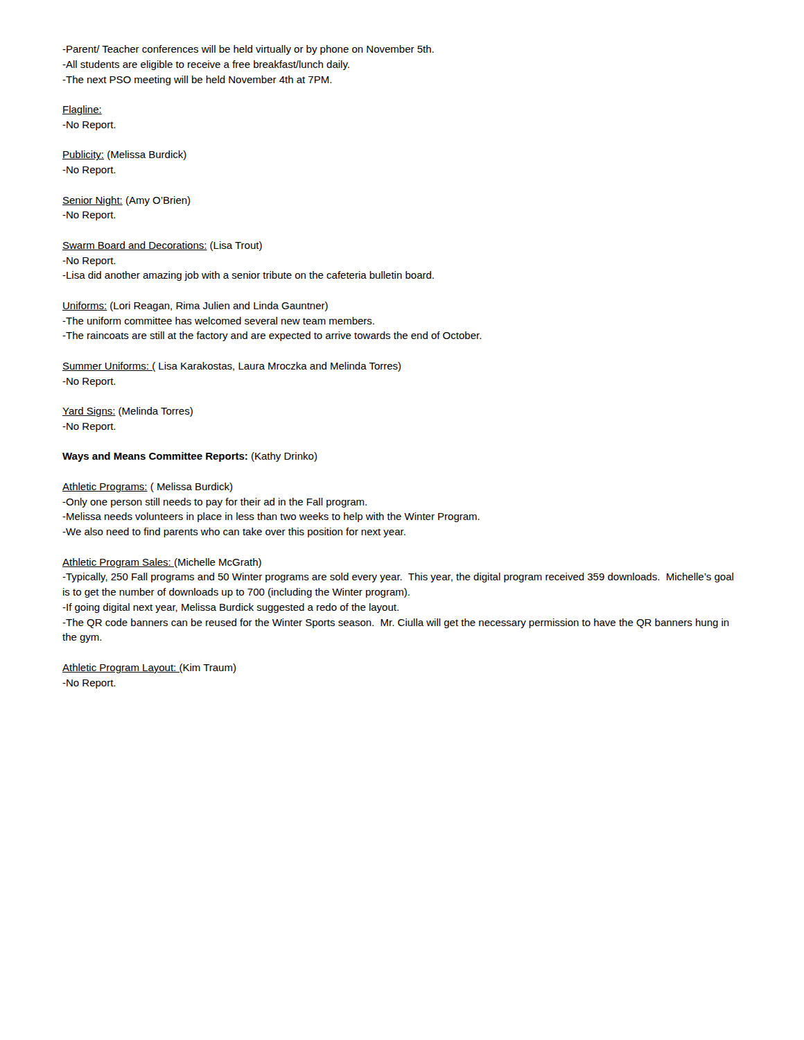-Parent/ Teacher conferences will be held virtually or by phone on November 5th.
-All students are eligible to receive a free breakfast/lunch daily.
-The next PSO meeting will be held November 4th at 7PM.
Flagline:
-No Report.
Publicity: (Melissa Burdick)
-No Report.
Senior Night: (Amy O’Brien)
-No Report.
Swarm Board and Decorations: (Lisa Trout)
-No Report.
-Lisa did another amazing job with a senior tribute on the cafeteria bulletin board.
Uniforms: (Lori Reagan, Rima Julien and Linda Gauntner)
-The uniform committee has welcomed several new team members.
-The raincoats are still at the factory and are expected to arrive towards the end of October.
Summer Uniforms: ( Lisa Karakostas, Laura Mroczka and Melinda Torres)
-No Report.
Yard Signs: (Melinda Torres)
-No Report.
Ways and Means Committee Reports: (Kathy Drinko)
Athletic Programs: ( Melissa Burdick)
-Only one person still needs to pay for their ad in the Fall program.
-Melissa needs volunteers in place in less than two weeks to help with the Winter Program.
-We also need to find parents who can take over this position for next year.
Athletic Program Sales: (Michelle McGrath)
-Typically, 250 Fall programs and 50 Winter programs are sold every year. This year, the digital program received 359 downloads. Michelle’s goal is to get the number of downloads up to 700 (including the Winter program).
-If going digital next year, Melissa Burdick suggested a redo of the layout.
-The QR code banners can be reused for the Winter Sports season. Mr. Ciulla will get the necessary permission to have the QR banners hung in the gym.
Athletic Program Layout: (Kim Traum)
-No Report.